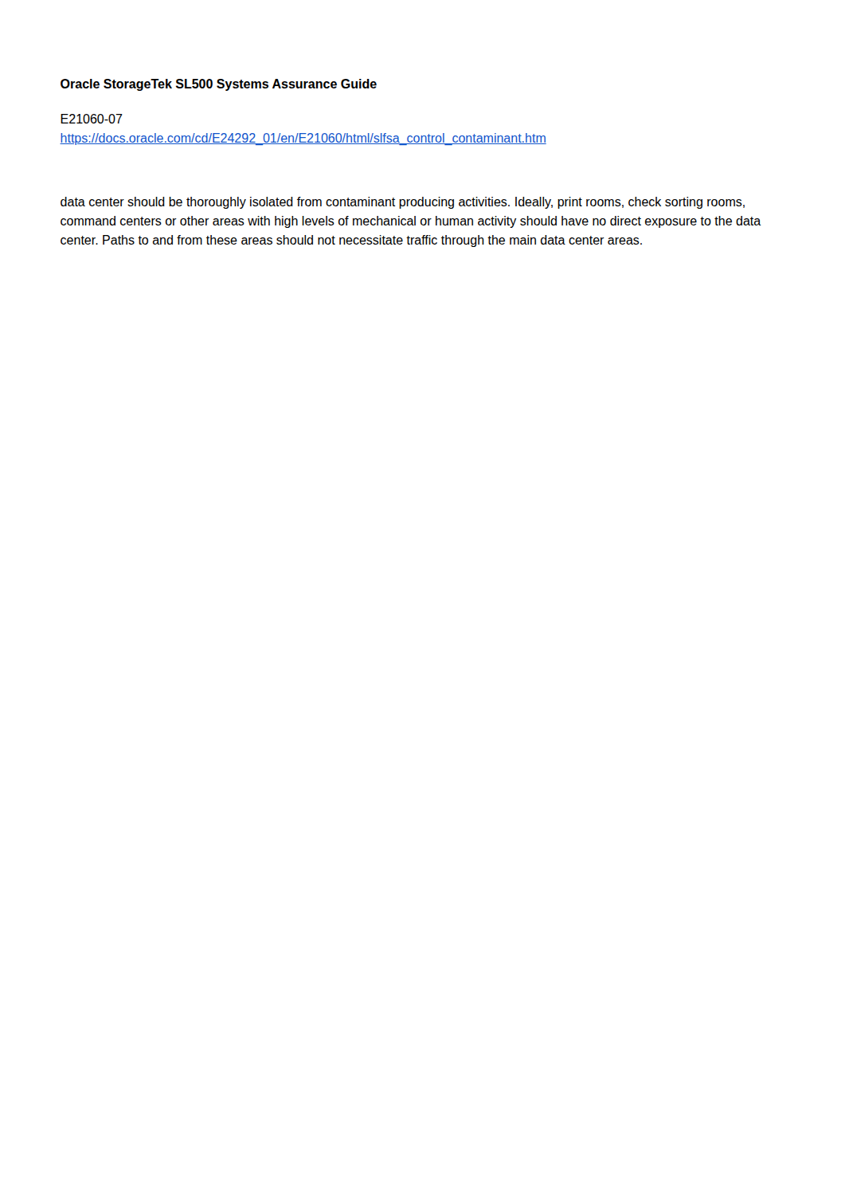Oracle StorageTek SL500 Systems Assurance Guide
E21060-07
https://docs.oracle.com/cd/E24292_01/en/E21060/html/slfsa_control_contaminant.htm
data center should be thoroughly isolated from contaminant producing activities. Ideally, print rooms, check sorting rooms, command centers or other areas with high levels of mechanical or human activity should have no direct exposure to the data center. Paths to and from these areas should not necessitate traffic through the main data center areas.